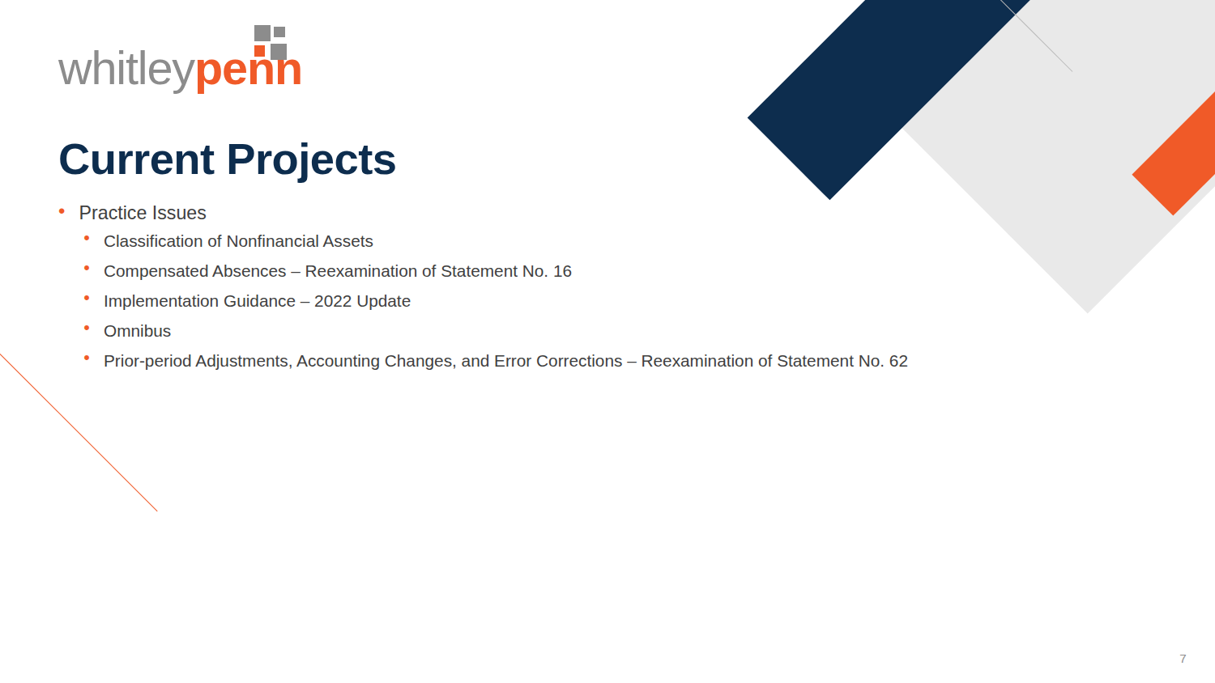whitley penn
Current Projects
Practice Issues
Classification of Nonfinancial Assets
Compensated Absences – Reexamination of Statement No. 16
Implementation Guidance – 2022 Update
Omnibus
Prior-period Adjustments, Accounting Changes, and Error Corrections – Reexamination of Statement No. 62
7